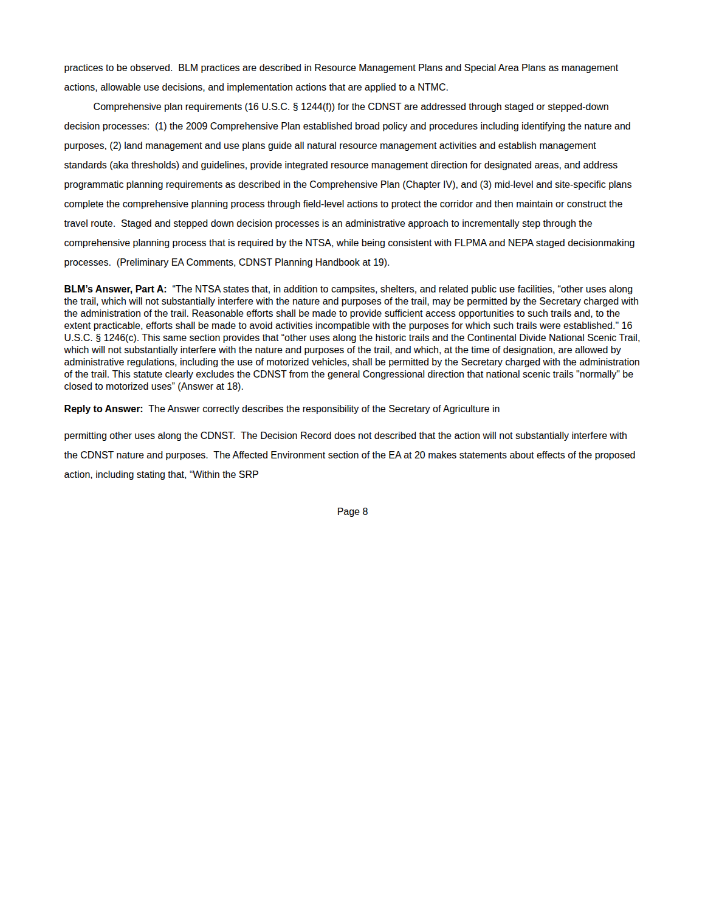practices to be observed. BLM practices are described in Resource Management Plans and Special Area Plans as management actions, allowable use decisions, and implementation actions that are applied to a NTMC.
Comprehensive plan requirements (16 U.S.C. § 1244(f)) for the CDNST are addressed through staged or stepped-down decision processes: (1) the 2009 Comprehensive Plan established broad policy and procedures including identifying the nature and purposes, (2) land management and use plans guide all natural resource management activities and establish management standards (aka thresholds) and guidelines, provide integrated resource management direction for designated areas, and address programmatic planning requirements as described in the Comprehensive Plan (Chapter IV), and (3) mid-level and site-specific plans complete the comprehensive planning process through field-level actions to protect the corridor and then maintain or construct the travel route. Staged and stepped down decision processes is an administrative approach to incrementally step through the comprehensive planning process that is required by the NTSA, while being consistent with FLPMA and NEPA staged decisionmaking processes. (Preliminary EA Comments, CDNST Planning Handbook at 19).
BLM’s Answer, Part A: “The NTSA states that, in addition to campsites, shelters, and related public use facilities, “other uses along the trail, which will not substantially interfere with the nature and purposes of the trail, may be permitted by the Secretary charged with the administration of the trail. Reasonable efforts shall be made to provide sufficient access opportunities to such trails and, to the extent practicable, efforts shall be made to avoid activities incompatible with the purposes for which such trails were established." 16 U.S.C. § 1246(c). This same section provides that “other uses along the historic trails and the Continental Divide National Scenic Trail, which will not substantially interfere with the nature and purposes of the trail, and which, at the time of designation, are allowed by administrative regulations, including the use of motorized vehicles, shall be permitted by the Secretary charged with the administration of the trail. This statute clearly excludes the CDNST from the general Congressional direction that national scenic trails "normally" be closed to motorized uses” (Answer at 18).
Reply to Answer: The Answer correctly describes the responsibility of the Secretary of Agriculture in
permitting other uses along the CDNST. The Decision Record does not described that the action will not substantially interfere with the CDNST nature and purposes. The Affected Environment section of the EA at 20 makes statements about effects of the proposed action, including stating that, “Within the SRP
Page 8